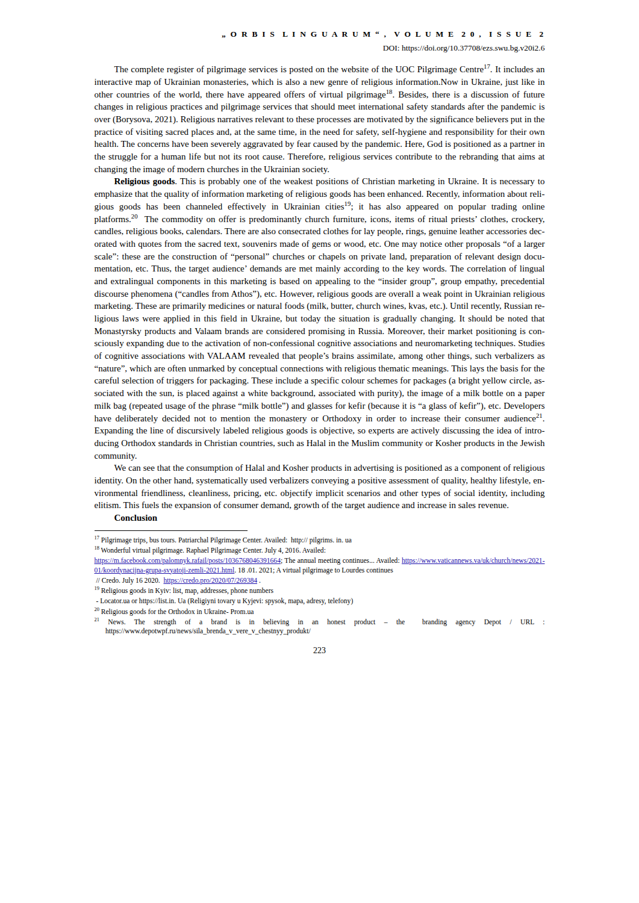„ O R B I S L I N G U A R U M “ , V O L U M E 2 0 , I S S U E 2
DOI: https://doi.org/10.37708/ezs.swu.bg.v20i2.6
The complete register of pilgrimage services is posted on the website of the UOC Pilgrimage Centre17. It includes an interactive map of Ukrainian monasteries, which is also a new genre of religious information.Now in Ukraine, just like in other countries of the world, there have appeared offers of virtual pilgrimage18. Besides, there is a discussion of future changes in religious practices and pilgrimage services that should meet international safety standards after the pandemic is over (Borysova, 2021). Religious narratives relevant to these processes are motivated by the significance believers put in the practice of visiting sacred places and, at the same time, in the need for safety, self-hygiene and responsibility for their own health. The concerns have been severely aggravated by fear caused by the pandemic. Here, God is positioned as a partner in the struggle for a human life but not its root cause. Therefore, religious services contribute to the rebranding that aims at changing the image of modern churches in the Ukrainian society.
Religious goods. This is probably one of the weakest positions of Christian marketing in Ukraine. It is necessary to emphasize that the quality of information marketing of religious goods has been enhanced. Recently, information about religious goods has been channeled effectively in Ukrainian cities19; it has also appeared on popular trading online platforms.20 The commodity on offer is predominantly church furniture, icons, items of ritual priests’ clothes, crockery, candles, religious books, calendars. There are also consecrated clothes for lay people, rings, genuine leather accessories decorated with quotes from the sacred text, souvenirs made of gems or wood, etc. One may notice other proposals “of a larger scale”: these are the construction of “personal” churches or chapels on private land, preparation of relevant design documentation, etc. Thus, the target audience’ demands are met mainly according to the key words. The correlation of lingual and extralingual components in this marketing is based on appealing to the “insider group”, group empathy, precedential discourse phenomena (“candles from Athos”), etc. However, religious goods are overall a weak point in Ukrainian religious marketing. These are primarily medicines or natural foods (milk, butter, church wines, kvas, etc.). Until recently, Russian religious laws were applied in this field in Ukraine, but today the situation is gradually changing. It should be noted that Monastyrsky products and Valaam brands are considered promising in Russia. Moreover, their market positioning is consciously expanding due to the activation of non-confessional cognitive associations and neuromarketing techniques. Studies of cognitive associations with VALAAM revealed that people’s brains assimilate, among other things, such verbalizers as “nature”, which are often unmarked by conceptual connections with religious thematic meanings. This lays the basis for the careful selection of triggers for packaging. These include a specific colour schemes for packages (a bright yellow circle, associated with the sun, is placed against a white background, associated with purity), the image of a milk bottle on a paper milk bag (repeated usage of the phrase “milk bottle”) and glasses for kefir (because it is “a glass of kefir”), etc. Developers have deliberately decided not to mention the monastery or Orthodoxy in order to increase their consumer audience21. Expanding the line of discursively labeled religious goods is objective, so experts are actively discussing the idea of introducing Orthodox standards in Christian countries, such as Halal in the Muslim community or Kosher products in the Jewish community.
We can see that the consumption of Halal and Kosher products in advertising is positioned as a component of religious identity. On the other hand, systematically used verbalizers conveying a positive assessment of quality, healthy lifestyle, environmental friendliness, cleanliness, pricing, etc. objectify implicit scenarios and other types of social identity, including elitism. This fuels the expansion of consumer demand, growth of the target audience and increase in sales revenue.
Conclusion
17 Pilgrimage trips, bus tours. Patriarchal Pilgrimage Center. Availed: http:// pilgrims. in. ua
18 Wonderful virtual pilgrimage. Raphael Pilgrimage Center. July 4, 2016. Availed:
https://m.facebook.com/palomnyk.rafail/posts/1036768046391664; The annual meeting continues... Availed: https://www.vaticannews.va/uk/church/news/2021-01/koordynacijna-grupa-svyatoji-zemli-2021.html. 18 .01. 2021; A virtual pilgrimage to Lourdes continues
// Credo. July 16 2020. https://credo.pro/2020/07/269384 .
19 Religious goods in Kyiv: list, map, addresses, phone numbers
- Locator.ua or https://list.in. Ua (Religiyni tovary u Kyjevi: spysok, mapa, adresy, telefony)
20 Religious goods for the Orthodox in Ukraine- Prom.ua
21 News. The strength of a brand is in believing in an honest product – the branding agency Depot / URL : https://www.depotwpf.ru/news/sila_brenda_v_vere_v_chestnyy_produkt/
223